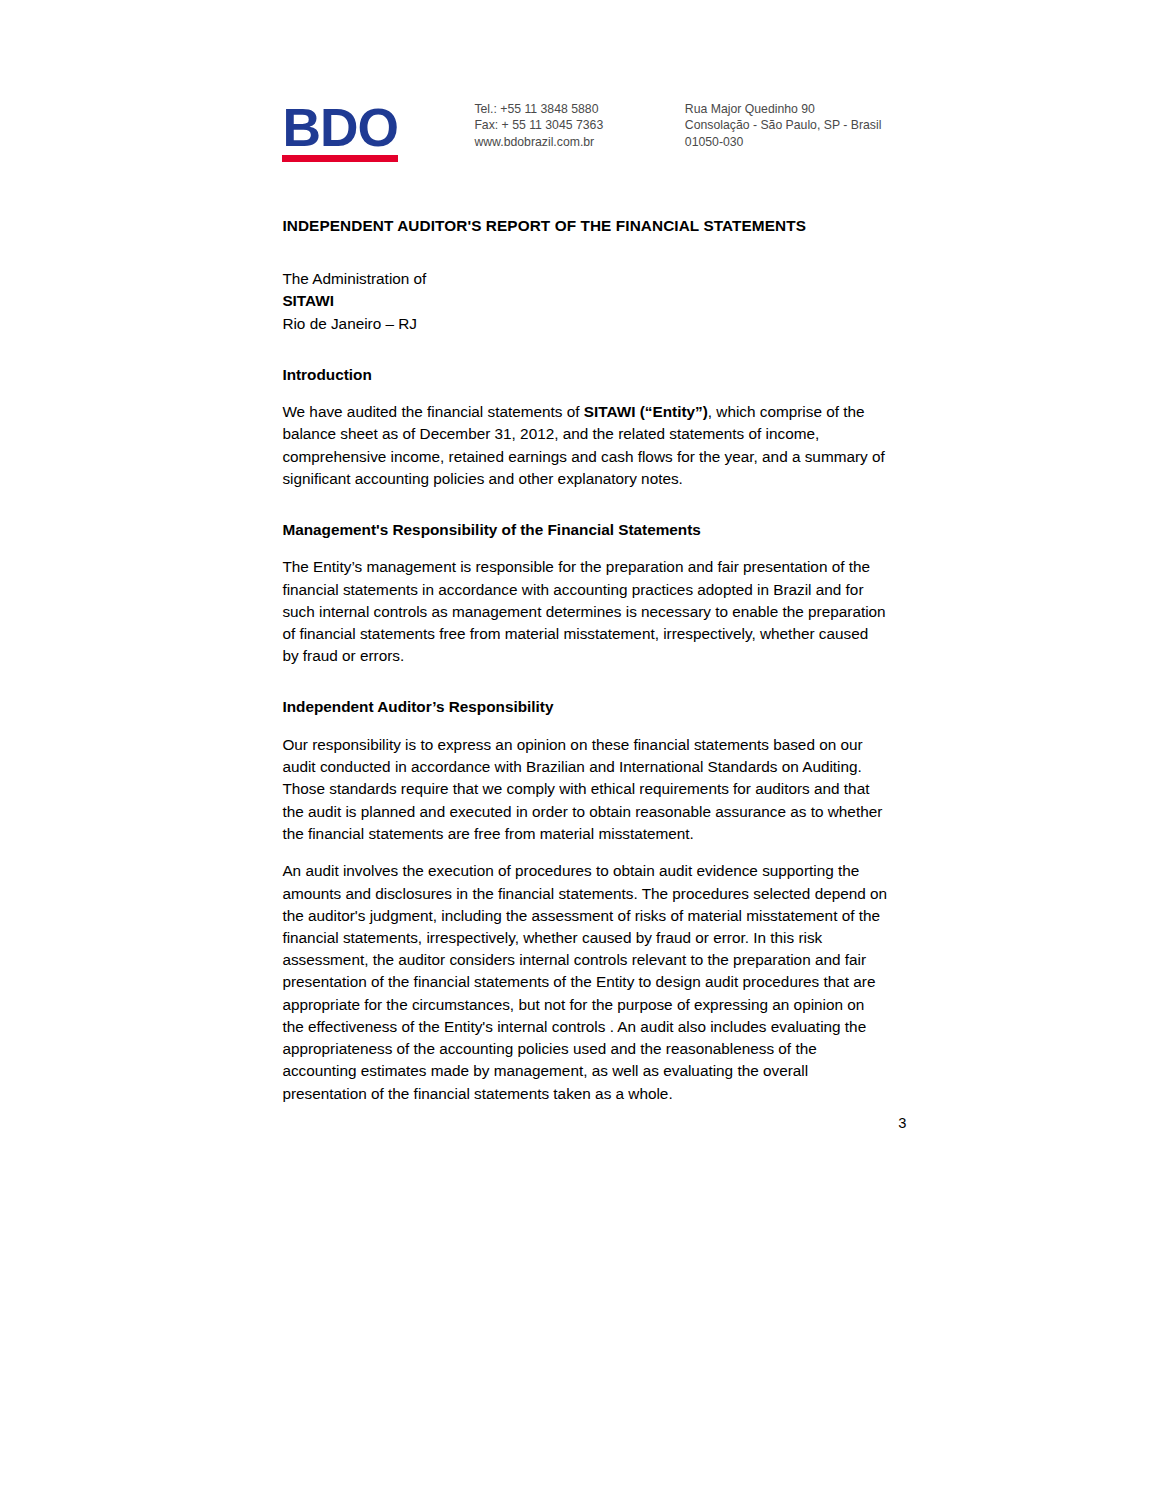BDO
Tel.: +55 11 3848 5880
Fax: + 55 11 3045 7363
www.bdobrazil.com.br
Rua Major Quedinho 90
Consolação - São Paulo, SP - Brasil
01050-030
INDEPENDENT AUDITOR'S REPORT OF THE FINANCIAL STATEMENTS
The Administration of
SITAWI
Rio de Janeiro – RJ
Introduction
We have audited the financial statements of SITAWI (“Entity”), which comprise of the balance sheet as of December 31, 2012, and the related statements of income, comprehensive income, retained earnings and cash flows for the year, and a summary of significant accounting policies and other explanatory notes.
Management's Responsibility of the Financial Statements
The Entity’s management is responsible for the preparation and fair presentation of the financial statements in accordance with accounting practices adopted in Brazil and for such internal controls as management determines is necessary to enable the preparation of financial statements free from material misstatement, irrespectively, whether caused by fraud or errors.
Independent Auditor’s Responsibility
Our responsibility is to express an opinion on these financial statements based on our audit conducted in accordance with Brazilian and International Standards on Auditing. Those standards require that we comply with ethical requirements for auditors and that the audit is planned and executed in order to obtain reasonable assurance as to whether the financial statements are free from material misstatement.
An audit involves the execution of procedures to obtain audit evidence supporting the amounts and disclosures in the financial statements. The procedures selected depend on the auditor's judgment, including the assessment of risks of material misstatement of the financial statements, irrespectively, whether caused by fraud or error. In this risk assessment, the auditor considers internal controls relevant to the preparation and fair presentation of the financial statements of the Entity to design audit procedures that are appropriate for the circumstances, but not for the purpose of expressing an opinion on the effectiveness of the Entity's internal controls . An audit also includes evaluating the appropriateness of the accounting policies used and the reasonableness of the accounting estimates made by management, as well as evaluating the overall presentation of the financial statements taken as a whole.
3